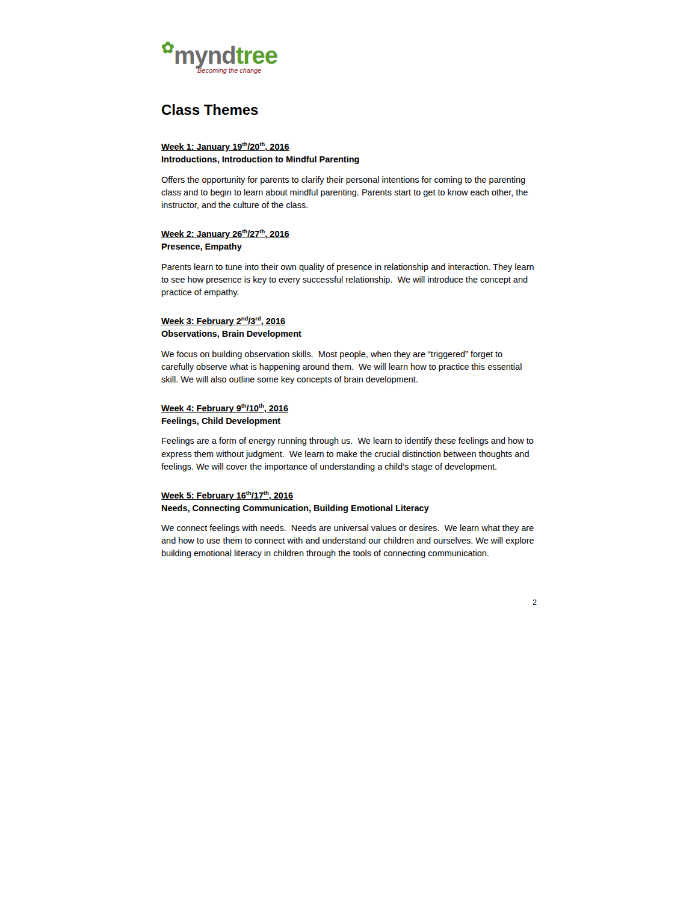✿mynd tree
Becoming the change
Class Themes
Week 1: January 19th/20th, 2016 Introductions, Introduction to Mindful Parenting
Offers the opportunity for parents to clarify their personal intentions for coming to the parenting class and to begin to learn about mindful parenting. Parents start to get to know each other, the instructor, and the culture of the class.
Week 2: January 26th/27th, 2016 Presence, Empathy
Parents learn to tune into their own quality of presence in relationship and interaction. They learn to see how presence is key to every successful relationship. We will introduce the concept and practice of empathy.
Week 3: February 2nd/3rd, 2016 Observations, Brain Development
We focus on building observation skills. Most people, when they are “triggered” forget to carefully observe what is happening around them. We will learn how to practice this essential skill. We will also outline some key concepts of brain development.
Week 4: February 9th/10th, 2016 Feelings, Child Development
Feelings are a form of energy running through us. We learn to identify these feelings and how to express them without judgment. We learn to make the crucial distinction between thoughts and feelings. We will cover the importance of understanding a child’s stage of development.
Week 5: February 16th/17th, 2016 Needs, Connecting Communication, Building Emotional Literacy
We connect feelings with needs. Needs are universal values or desires. We learn what they are and how to use them to connect with and understand our children and ourselves. We will explore building emotional literacy in children through the tools of connecting communication.
2